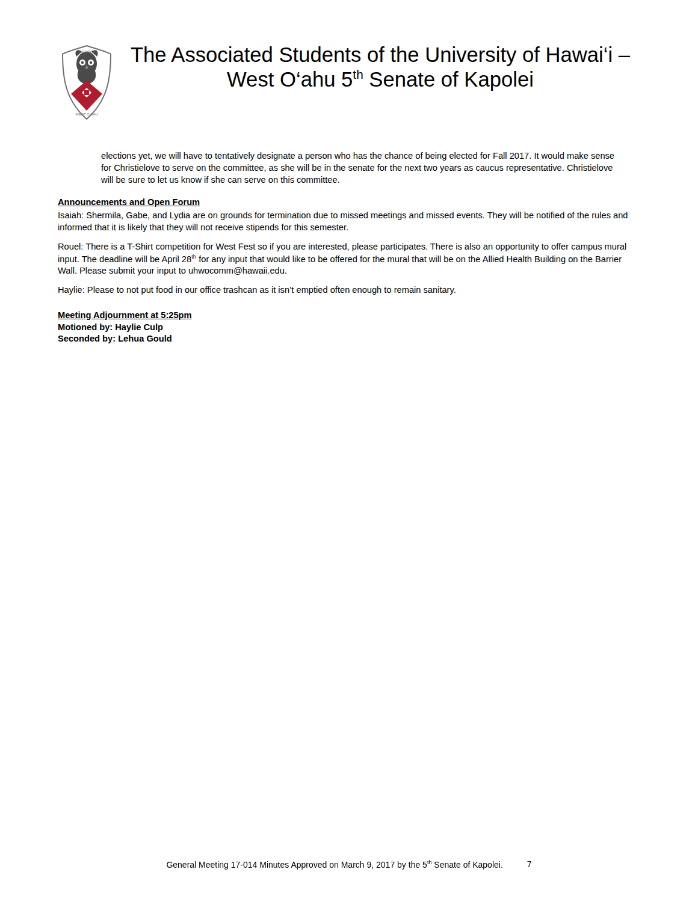WEST O‘AHU ASUHWO
The Associated Students of the University of Hawai‘i – West O‘ahu 5th Senate of Kapolei
elections yet, we will have to tentatively designate a person who has the chance of being elected for Fall 2017. It would make sense for Christielove to serve on the committee, as she will be in the senate for the next two years as caucus representative. Christielove will be sure to let us know if she can serve on this committee.
Announcements and Open Forum
Isaiah: Shermila, Gabe, and Lydia are on grounds for termination due to missed meetings and missed events. They will be notified of the rules and informed that it is likely that they will not receive stipends for this semester.
Rouel: There is a T-Shirt competition for West Fest so if you are interested, please participates. There is also an opportunity to offer campus mural input. The deadline will be April 28th for any input that would like to be offered for the mural that will be on the Allied Health Building on the Barrier Wall. Please submit your input to uhwocomm@hawaii.edu.
Haylie: Please to not put food in our office trashcan as it isn’t emptied often enough to remain sanitary.
Meeting Adjournment at 5:25pm
Motioned by: Haylie Culp
Seconded by: Lehua Gould
General Meeting 17-014 Minutes Approved on March 9, 2017 by the 5th Senate of Kapolei. 7